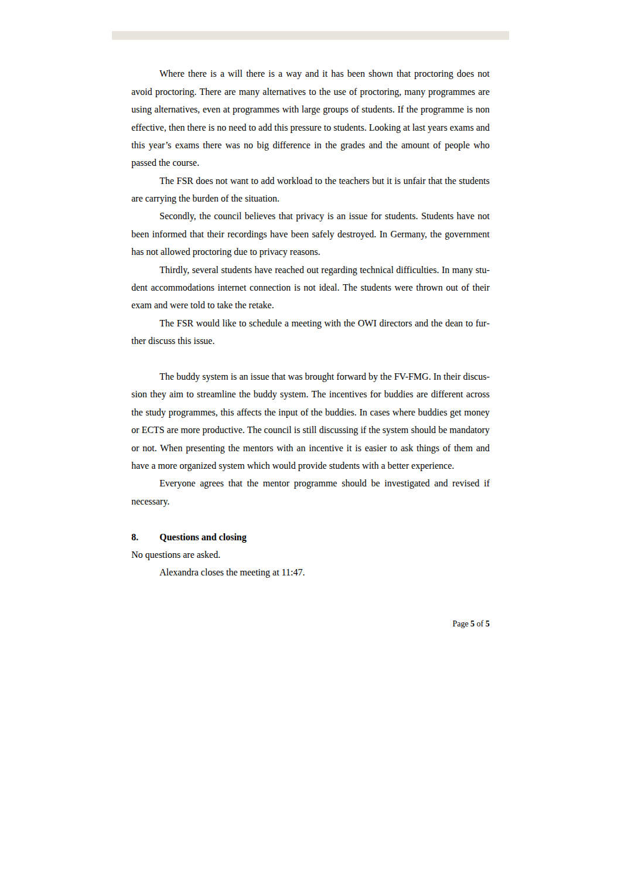Where there is a will there is a way and it has been shown that proctoring does not avoid proctoring. There are many alternatives to the use of proctoring, many programmes are using alternatives, even at programmes with large groups of students. If the programme is non effective, then there is no need to add this pressure to students. Looking at last years exams and this year’s exams there was no big difference in the grades and the amount of people who passed the course.
The FSR does not want to add workload to the teachers but it is unfair that the students are carrying the burden of the situation.
Secondly, the council believes that privacy is an issue for students. Students have not been informed that their recordings have been safely destroyed. In Germany, the government has not allowed proctoring due to privacy reasons.
Thirdly, several students have reached out regarding technical difficulties. In many student accommodations internet connection is not ideal. The students were thrown out of their exam and were told to take the retake.
The FSR would like to schedule a meeting with the OWI directors and the dean to further discuss this issue.
The buddy system is an issue that was brought forward by the FV-FMG. In their discussion they aim to streamline the buddy system. The incentives for buddies are different across the study programmes, this affects the input of the buddies. In cases where buddies get money or ECTS are more productive. The council is still discussing if the system should be mandatory or not. When presenting the mentors with an incentive it is easier to ask things of them and have a more organized system which would provide students with a better experience.
Everyone agrees that the mentor programme should be investigated and revised if necessary.
8. Questions and closing
No questions are asked.
Alexandra closes the meeting at 11:47.
Page 5 of 5